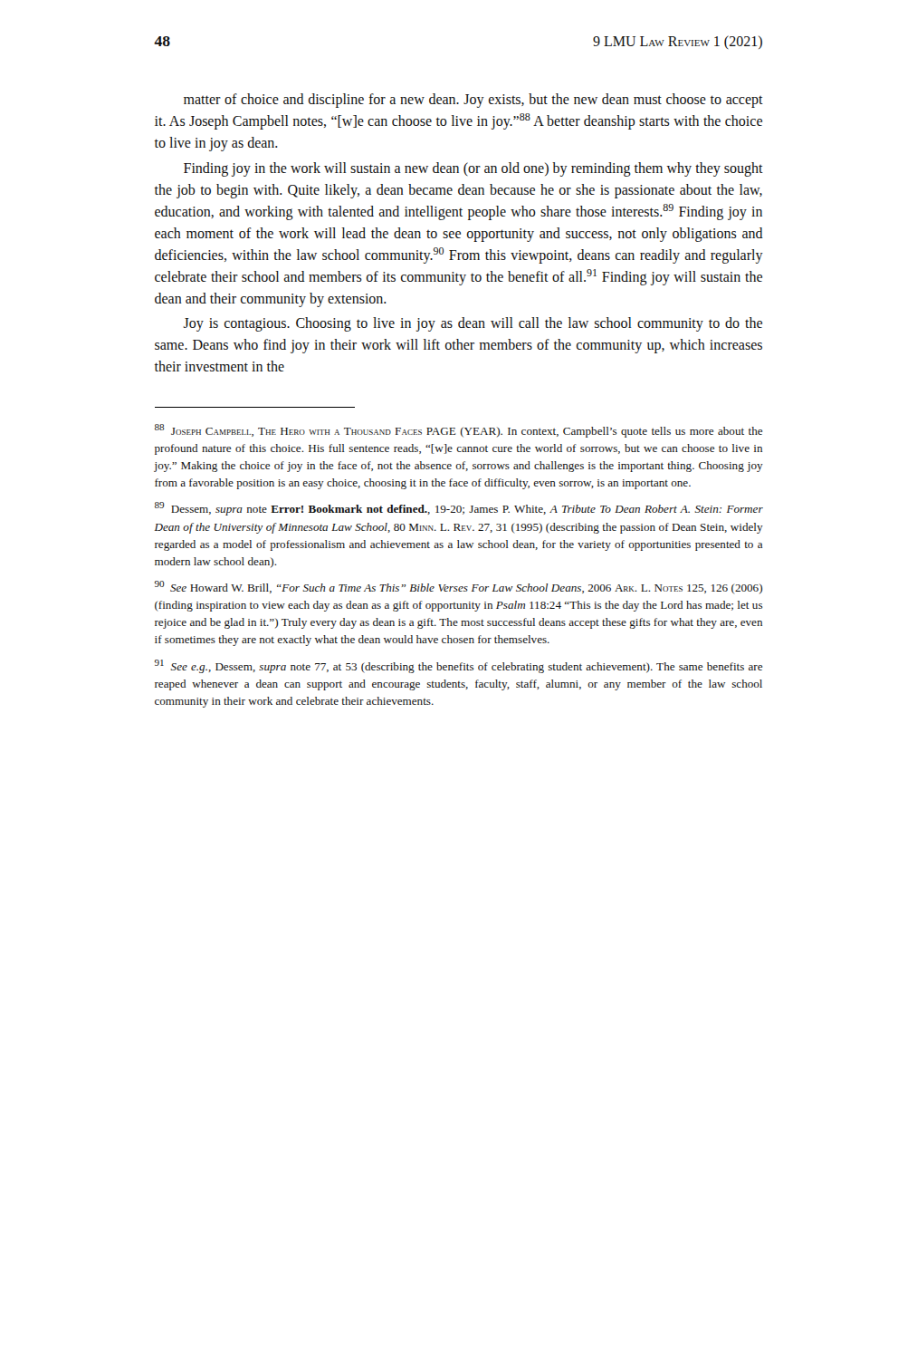48 9 LMU Law Review 1 (2021)
matter of choice and discipline for a new dean. Joy exists, but the new dean must choose to accept it. As Joseph Campbell notes, “[w]e can choose to live in joy.”88 A better deanship starts with the choice to live in joy as dean.
Finding joy in the work will sustain a new dean (or an old one) by reminding them why they sought the job to begin with. Quite likely, a dean became dean because he or she is passionate about the law, education, and working with talented and intelligent people who share those interests.89 Finding joy in each moment of the work will lead the dean to see opportunity and success, not only obligations and deficiencies, within the law school community.90 From this viewpoint, deans can readily and regularly celebrate their school and members of its community to the benefit of all.91 Finding joy will sustain the dean and their community by extension.
Joy is contagious. Choosing to live in joy as dean will call the law school community to do the same. Deans who find joy in their work will lift other members of the community up, which increases their investment in the
88 Joseph Campbell, The Hero with a Thousand Faces PAGE (YEAR). In context, Campbell’s quote tells us more about the profound nature of this choice. His full sentence reads, “[w]e cannot cure the world of sorrows, but we can choose to live in joy.” Making the choice of joy in the face of, not the absence of, sorrows and challenges is the important thing. Choosing joy from a favorable position is an easy choice, choosing it in the face of difficulty, even sorrow, is an important one.
89 Dessem, supra note Error! Bookmark not defined., 19-20; James P. White, A Tribute To Dean Robert A. Stein: Former Dean of the University of Minnesota Law School, 80 Minn. L. Rev. 27, 31 (1995) (describing the passion of Dean Stein, widely regarded as a model of professionalism and achievement as a law school dean, for the variety of opportunities presented to a modern law school dean).
90 See Howard W. Brill, “For Such a Time As This” Bible Verses For Law School Deans, 2006 Ark. L. Notes 125, 126 (2006) (finding inspiration to view each day as dean as a gift of opportunity in Psalm 118:24 “This is the day the Lord has made; let us rejoice and be glad in it.”) Truly every day as dean is a gift. The most successful deans accept these gifts for what they are, even if sometimes they are not exactly what the dean would have chosen for themselves.
91 See e.g., Dessem, supra note 77, at 53 (describing the benefits of celebrating student achievement). The same benefits are reaped whenever a dean can support and encourage students, faculty, staff, alumni, or any member of the law school community in their work and celebrate their achievements.